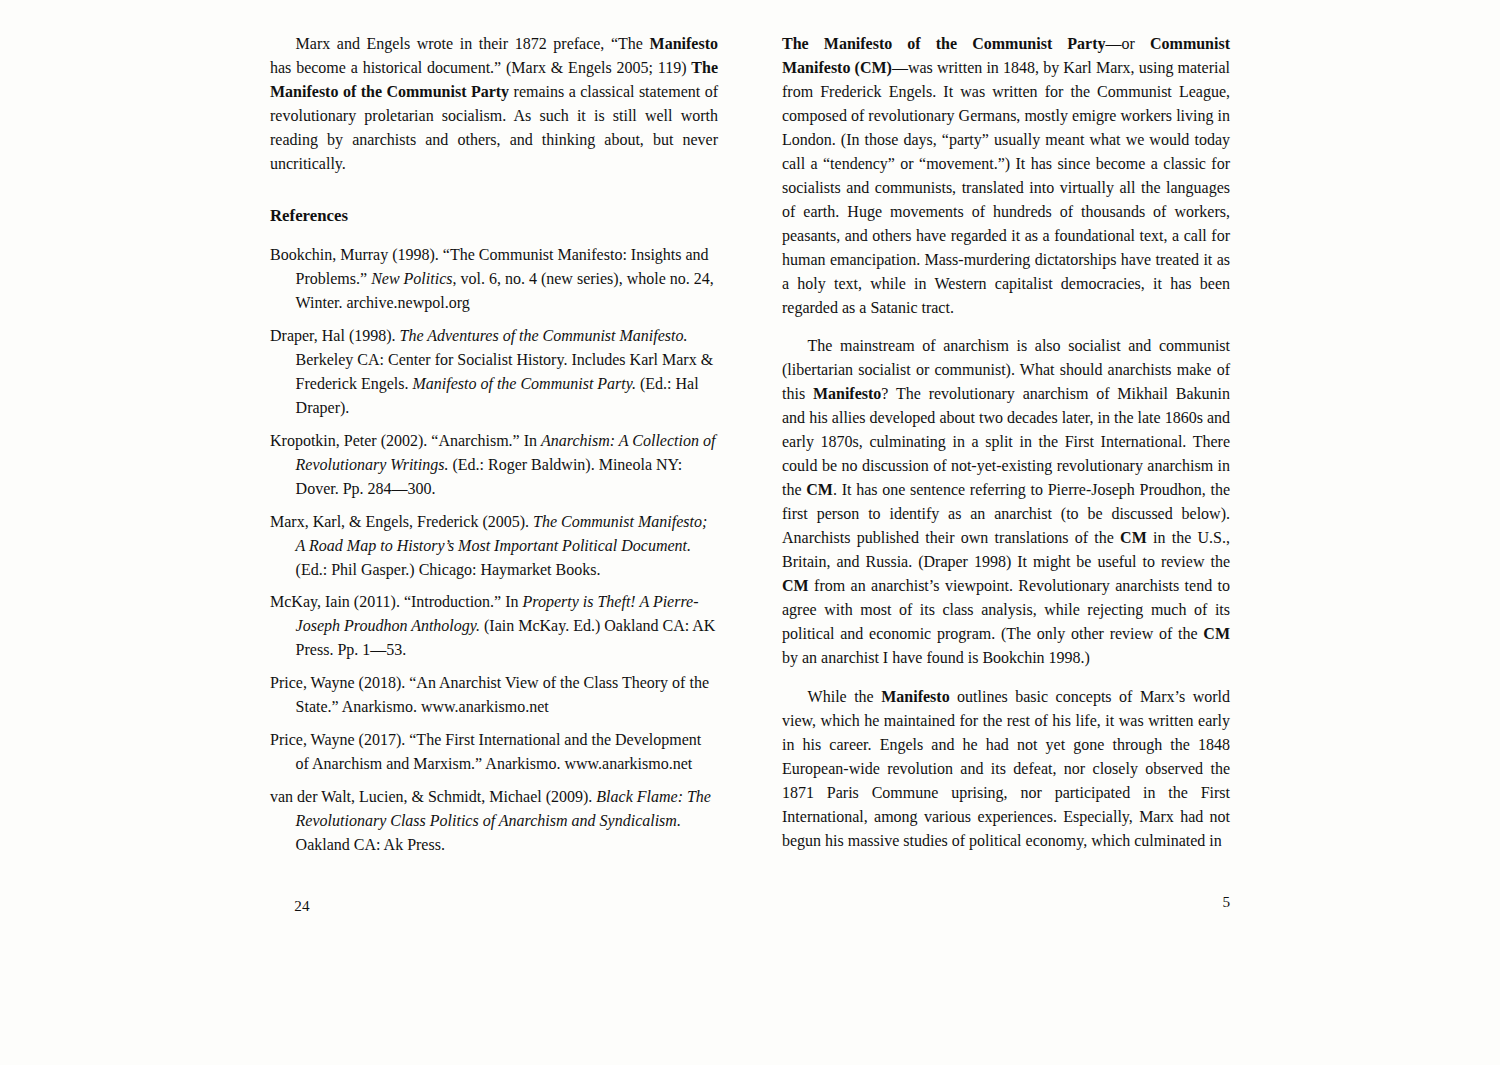Marx and Engels wrote in their 1872 preface, “The Manifesto has become a historical document.” (Marx & Engels 2005; 119) The Manifesto of the Communist Party remains a classical statement of revolutionary proletarian socialism. As such it is still well worth reading by anarchists and others, and thinking about, but never uncritically.
References
Bookchin, Murray (1998). “The Communist Manifesto: Insights and Problems.” New Politics, vol. 6, no. 4 (new series), whole no. 24, Winter. archive.newpol.org
Draper, Hal (1998). The Adventures of the Communist Manifesto. Berkeley CA: Center for Socialist History. Includes Karl Marx & Frederick Engels. Manifesto of the Communist Party. (Ed.: Hal Draper).
Kropotkin, Peter (2002). “Anarchism.” In Anarchism: A Collection of Revolutionary Writings. (Ed.: Roger Baldwin). Mineola NY: Dover. Pp. 284—300.
Marx, Karl, & Engels, Frederick (2005). The Communist Manifesto; A Road Map to History’s Most Important Political Document. (Ed.: Phil Gasper.) Chicago: Haymarket Books.
McKay, Iain (2011). “Introduction.” In Property is Theft! A Pierre-Joseph Proudhon Anthology. (Iain McKay. Ed.) Oakland CA: AK Press. Pp. 1—53.
Price, Wayne (2018). “An Anarchist View of the Class Theory of the State.” Anarkismo. www.anarkismo.net
Price, Wayne (2017). “The First International and the Development of Anarchism and Marxism.” Anarkismo. www.anarkismo.net
van der Walt, Lucien, & Schmidt, Michael (2009). Black Flame: The Revolutionary Class Politics of Anarchism and Syndicalism. Oakland CA: Ak Press.
24
The Manifesto of the Communist Party—or Communist Manifesto (CM)—was written in 1848, by Karl Marx, using material from Frederick Engels. It was written for the Communist League, composed of revolutionary Germans, mostly emigre workers living in London. (In those days, “party” usually meant what we would today call a “tendency” or “movement.”) It has since become a classic for socialists and communists, translated into virtually all the languages of earth. Huge movements of hundreds of thousands of workers, peasants, and others have regarded it as a foundational text, a call for human emancipation. Mass-murdering dictatorships have treated it as a holy text, while in Western capitalist democracies, it has been regarded as a Satanic tract.
The mainstream of anarchism is also socialist and communist (libertarian socialist or communist). What should anarchists make of this Manifesto? The revolutionary anarchism of Mikhail Bakunin and his allies developed about two decades later, in the late 1860s and early 1870s, culminating in a split in the First International. There could be no discussion of not-yet-existing revolutionary anarchism in the CM. It has one sentence referring to Pierre-Joseph Proudhon, the first person to identify as an anarchist (to be discussed below). Anarchists published their own translations of the CM in the U.S., Britain, and Russia. (Draper 1998) It might be useful to review the CM from an anarchist’s viewpoint. Revolutionary anarchists tend to agree with most of its class analysis, while rejecting much of its political and economic program. (The only other review of the CM by an anarchist I have found is Bookchin 1998.)
While the Manifesto outlines basic concepts of Marx’s world view, which he maintained for the rest of his life, it was written early in his career. Engels and he had not yet gone through the 1848 European-wide revolution and its defeat, nor closely observed the 1871 Paris Commune uprising, nor participated in the First International, among various experiences. Especially, Marx had not begun his massive studies of political economy, which culminated in
5